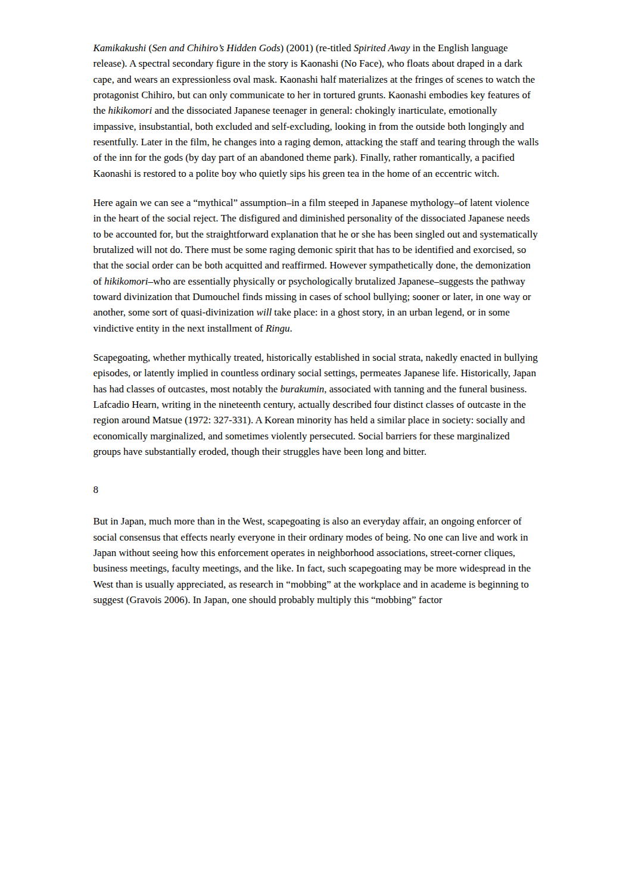Kamikakushi (Sen and Chihiro’s Hidden Gods) (2001) (re-titled Spirited Away in the English language release). A spectral secondary figure in the story is Kaonashi (No Face), who floats about draped in a dark cape, and wears an expressionless oval mask. Kaonashi half materializes at the fringes of scenes to watch the protagonist Chihiro, but can only communicate to her in tortured grunts. Kaonashi embodies key features of the hikikomori and the dissociated Japanese teenager in general: chokingly inarticulate, emotionally impassive, insubstantial, both excluded and self-excluding, looking in from the outside both longingly and resentfully. Later in the film, he changes into a raging demon, attacking the staff and tearing through the walls of the inn for the gods (by day part of an abandoned theme park). Finally, rather romantically, a pacified Kaonashi is restored to a polite boy who quietly sips his green tea in the home of an eccentric witch.
Here again we can see a “mythical” assumption–in a film steeped in Japanese mythology–of latent violence in the heart of the social reject. The disfigured and diminished personality of the dissociated Japanese needs to be accounted for, but the straightforward explanation that he or she has been singled out and systematically brutalized will not do. There must be some raging demonic spirit that has to be identified and exorcised, so that the social order can be both acquitted and reaffirmed. However sympathetically done, the demonization of hikikomori–who are essentially physically or psychologically brutalized Japanese–suggests the pathway toward divinization that Dumouchel finds missing in cases of school bullying; sooner or later, in one way or another, some sort of quasi-divinization will take place: in a ghost story, in an urban legend, or in some vindictive entity in the next installment of Ringu.
Scapegoating, whether mythically treated, historically established in social strata, nakedly enacted in bullying episodes, or latently implied in countless ordinary social settings, permeates Japanese life. Historically, Japan has had classes of outcastes, most notably the burakumin, associated with tanning and the funeral business. Lafcadio Hearn, writing in the nineteenth century, actually described four distinct classes of outcaste in the region around Matsue (1972: 327-331). A Korean minority has held a similar place in society: socially and economically marginalized, and sometimes violently persecuted. Social barriers for these marginalized groups have substantially eroded, though their struggles have been long and bitter.
8
But in Japan, much more than in the West, scapegoating is also an everyday affair, an ongoing enforcer of social consensus that effects nearly everyone in their ordinary modes of being. No one can live and work in Japan without seeing how this enforcement operates in neighborhood associations, street-corner cliques, business meetings, faculty meetings, and the like. In fact, such scapegoating may be more widespread in the West than is usually appreciated, as research in “mobbing” at the workplace and in academe is beginning to suggest (Gravois 2006). In Japan, one should probably multiply this “mobbing” factor